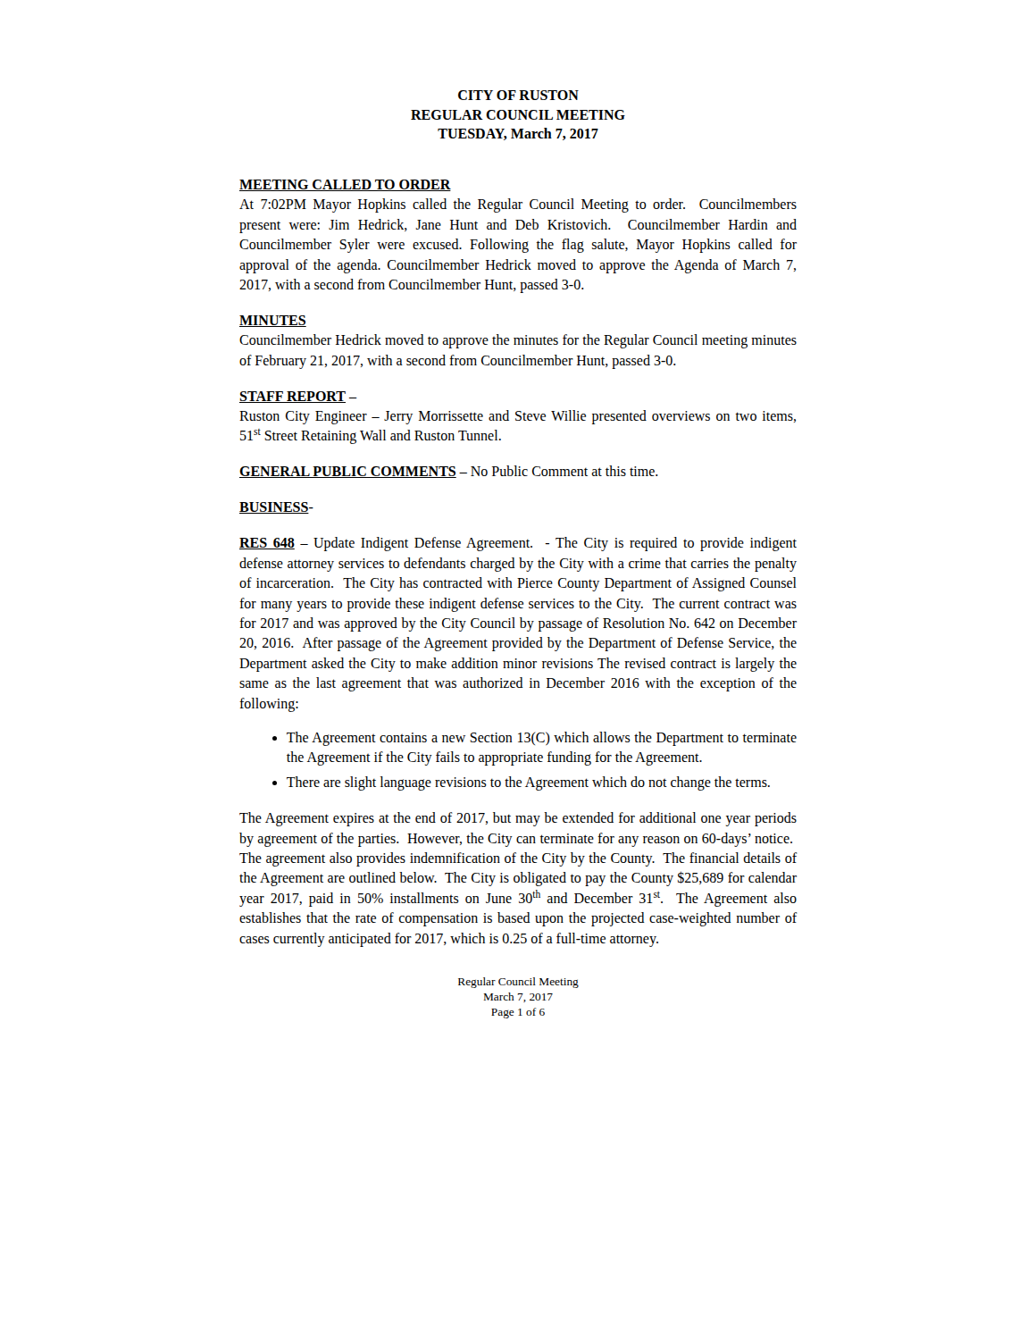CITY OF RUSTON
REGULAR COUNCIL MEETING
TUESDAY, March 7, 2017
MEETING CALLED TO ORDER
At 7:02PM Mayor Hopkins called the Regular Council Meeting to order. Councilmembers present were: Jim Hedrick, Jane Hunt and Deb Kristovich. Councilmember Hardin and Councilmember Syler were excused. Following the flag salute, Mayor Hopkins called for approval of the agenda. Councilmember Hedrick moved to approve the Agenda of March 7, 2017, with a second from Councilmember Hunt, passed 3-0.
MINUTES
Councilmember Hedrick moved to approve the minutes for the Regular Council meeting minutes of February 21, 2017, with a second from Councilmember Hunt, passed 3-0.
STAFF REPORT
–
Ruston City Engineer – Jerry Morrissette and Steve Willie presented overviews on two items, 51st Street Retaining Wall and Ruston Tunnel.
GENERAL PUBLIC COMMENTS
– No Public Comment at this time.
BUSINESS
-
RES 648 – Update Indigent Defense Agreement. - The City is required to provide indigent defense attorney services to defendants charged by the City with a crime that carries the penalty of incarceration. The City has contracted with Pierce County Department of Assigned Counsel for many years to provide these indigent defense services to the City. The current contract was for 2017 and was approved by the City Council by passage of Resolution No. 642 on December 20, 2016. After passage of the Agreement provided by the Department of Defense Service, the Department asked the City to make addition minor revisions The revised contract is largely the same as the last agreement that was authorized in December 2016 with the exception of the following:
The Agreement contains a new Section 13(C) which allows the Department to terminate the Agreement if the City fails to appropriate funding for the Agreement.
There are slight language revisions to the Agreement which do not change the terms.
The Agreement expires at the end of 2017, but may be extended for additional one year periods by agreement of the parties. However, the City can terminate for any reason on 60-days’ notice. The agreement also provides indemnification of the City by the County. The financial details of the Agreement are outlined below. The City is obligated to pay the County $25,689 for calendar year 2017, paid in 50% installments on June 30th and December 31st. The Agreement also establishes that the rate of compensation is based upon the projected case-weighted number of cases currently anticipated for 2017, which is 0.25 of a full-time attorney.
Regular Council Meeting
March 7, 2017
Page 1 of 6